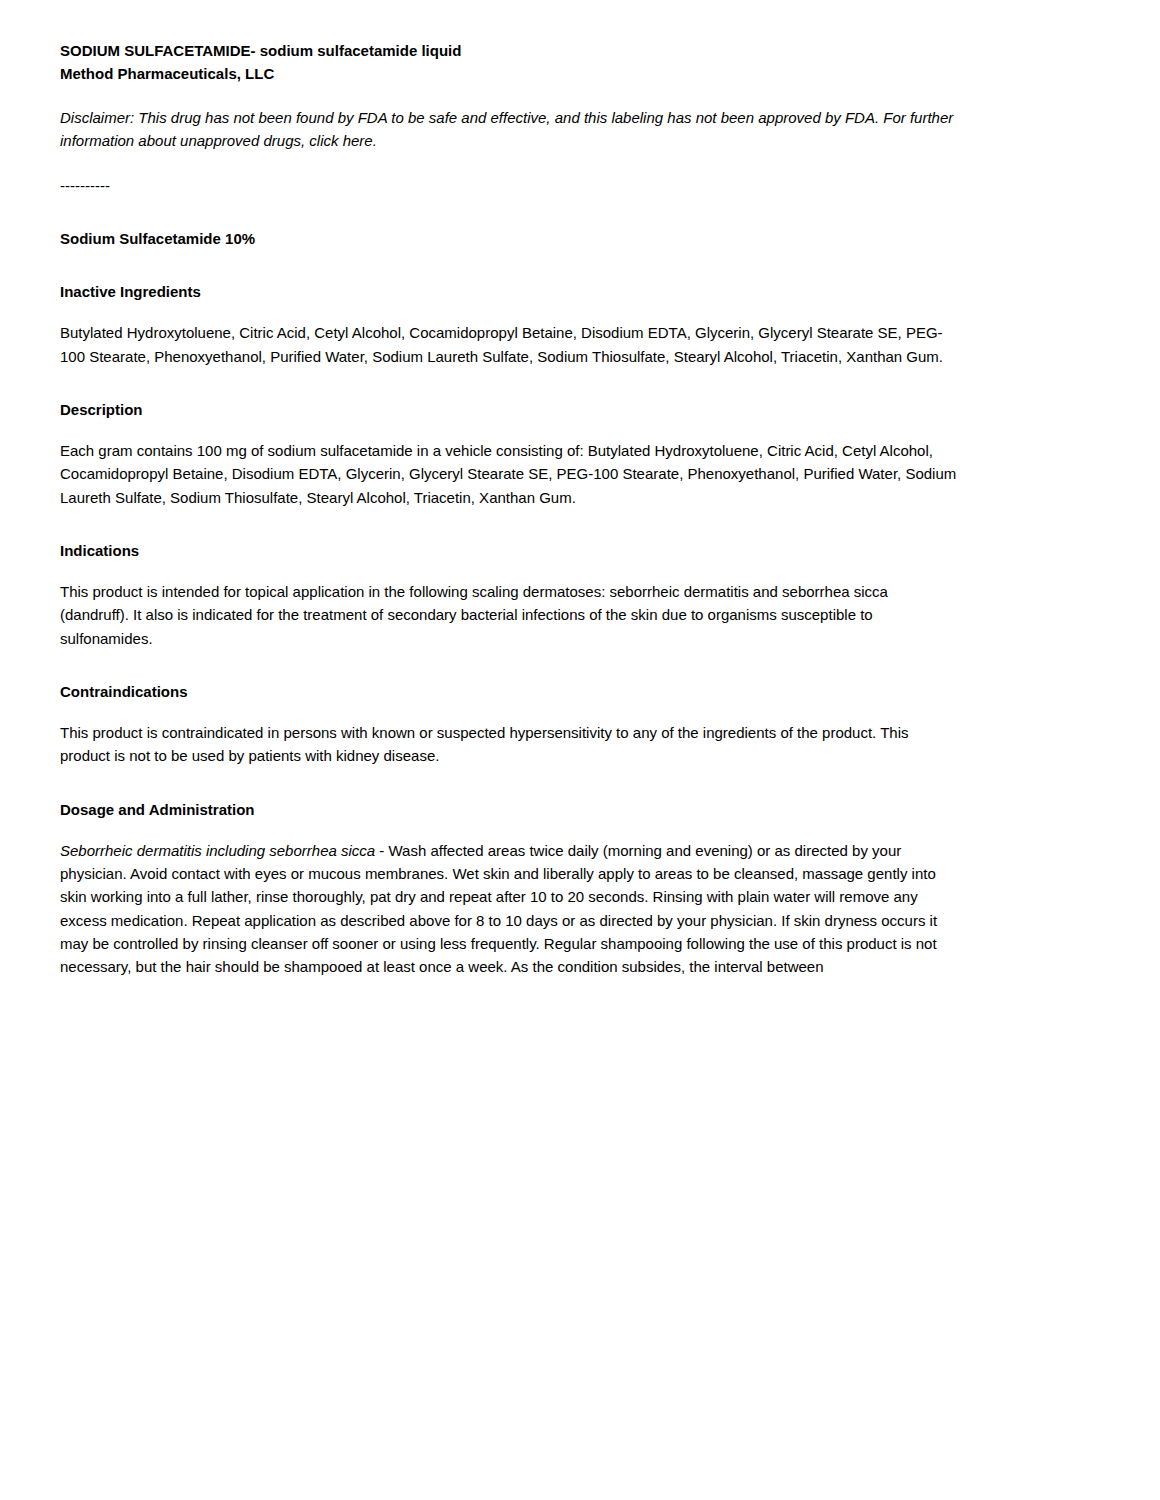SODIUM SULFACETAMIDE- sodium sulfacetamide liquid
Method Pharmaceuticals, LLC
Disclaimer: This drug has not been found by FDA to be safe and effective, and this labeling has not been approved by FDA. For further information about unapproved drugs, click here.
----------
Sodium Sulfacetamide 10%
Inactive Ingredients
Butylated Hydroxytoluene, Citric Acid, Cetyl Alcohol, Cocamidopropyl Betaine, Disodium EDTA, Glycerin, Glyceryl Stearate SE, PEG-100 Stearate, Phenoxyethanol, Purified Water, Sodium Laureth Sulfate, Sodium Thiosulfate, Stearyl Alcohol, Triacetin, Xanthan Gum.
Description
Each gram contains 100 mg of sodium sulfacetamide in a vehicle consisting of: Butylated Hydroxytoluene, Citric Acid, Cetyl Alcohol, Cocamidopropyl Betaine, Disodium EDTA, Glycerin, Glyceryl Stearate SE, PEG-100 Stearate, Phenoxyethanol, Purified Water, Sodium Laureth Sulfate, Sodium Thiosulfate, Stearyl Alcohol, Triacetin, Xanthan Gum.
Indications
This product is intended for topical application in the following scaling dermatoses: seborrheic dermatitis and seborrhea sicca (dandruff). It also is indicated for the treatment of secondary bacterial infections of the skin due to organisms susceptible to sulfonamides.
Contraindications
This product is contraindicated in persons with known or suspected hypersensitivity to any of the ingredients of the product. This product is not to be used by patients with kidney disease.
Dosage and Administration
Seborrheic dermatitis including seborrhea sicca - Wash affected areas twice daily (morning and evening) or as directed by your physician. Avoid contact with eyes or mucous membranes. Wet skin and liberally apply to areas to be cleansed, massage gently into skin working into a full lather, rinse thoroughly, pat dry and repeat after 10 to 20 seconds. Rinsing with plain water will remove any excess medication. Repeat application as described above for 8 to 10 days or as directed by your physician. If skin dryness occurs it may be controlled by rinsing cleanser off sooner or using less frequently. Regular shampooing following the use of this product is not necessary, but the hair should be shampooed at least once a week. As the condition subsides, the interval between